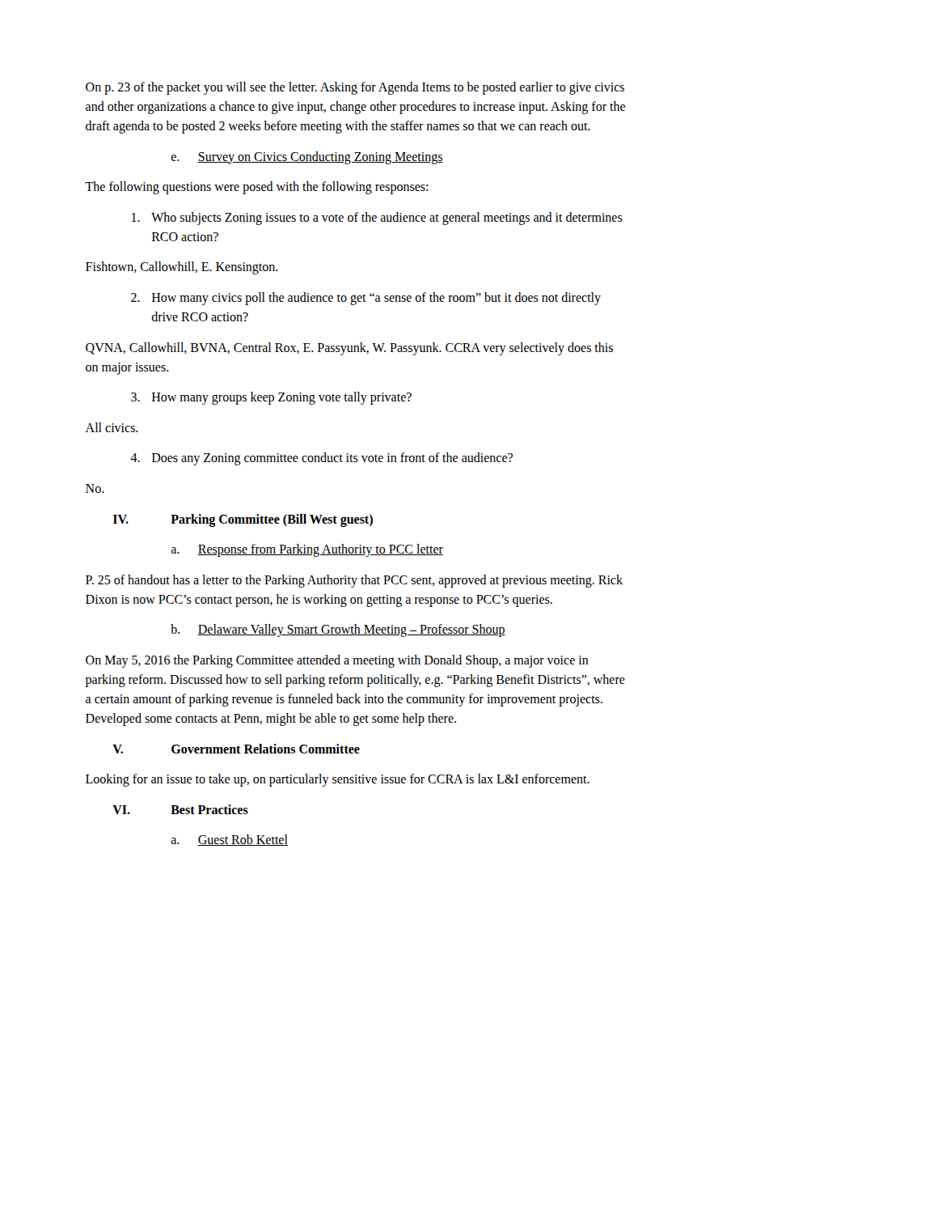On p. 23 of the packet you will see the letter. Asking for Agenda Items to be posted earlier to give civics and other organizations a chance to give input, change other procedures to increase input. Asking for the draft agenda to be posted 2 weeks before meeting with the staffer names so that we can reach out.
e. Survey on Civics Conducting Zoning Meetings
The following questions were posed with the following responses:
Who subjects Zoning issues to a vote of the audience at general meetings and it determines RCO action?
Fishtown, Callowhill, E. Kensington.
How many civics poll the audience to get “a sense of the room” but it does not directly drive RCO action?
QVNA, Callowhill, BVNA, Central Rox, E. Passyunk, W. Passyunk. CCRA very selectively does this on major issues.
How many groups keep Zoning vote tally private?
All civics.
Does any Zoning committee conduct its vote in front of the audience?
No.
IV. Parking Committee (Bill West guest)
a. Response from Parking Authority to PCC letter
P. 25 of handout has a letter to the Parking Authority that PCC sent, approved at previous meeting. Rick Dixon is now PCC’s contact person, he is working on getting a response to PCC’s queries.
b. Delaware Valley Smart Growth Meeting – Professor Shoup
On May 5, 2016 the Parking Committee attended a meeting with Donald Shoup, a major voice in parking reform. Discussed how to sell parking reform politically, e.g. “Parking Benefit Districts”, where a certain amount of parking revenue is funneled back into the community for improvement projects. Developed some contacts at Penn, might be able to get some help there.
V. Government Relations Committee
Looking for an issue to take up, on particularly sensitive issue for CCRA is lax L&I enforcement.
VI. Best Practices
a. Guest Rob Kettel